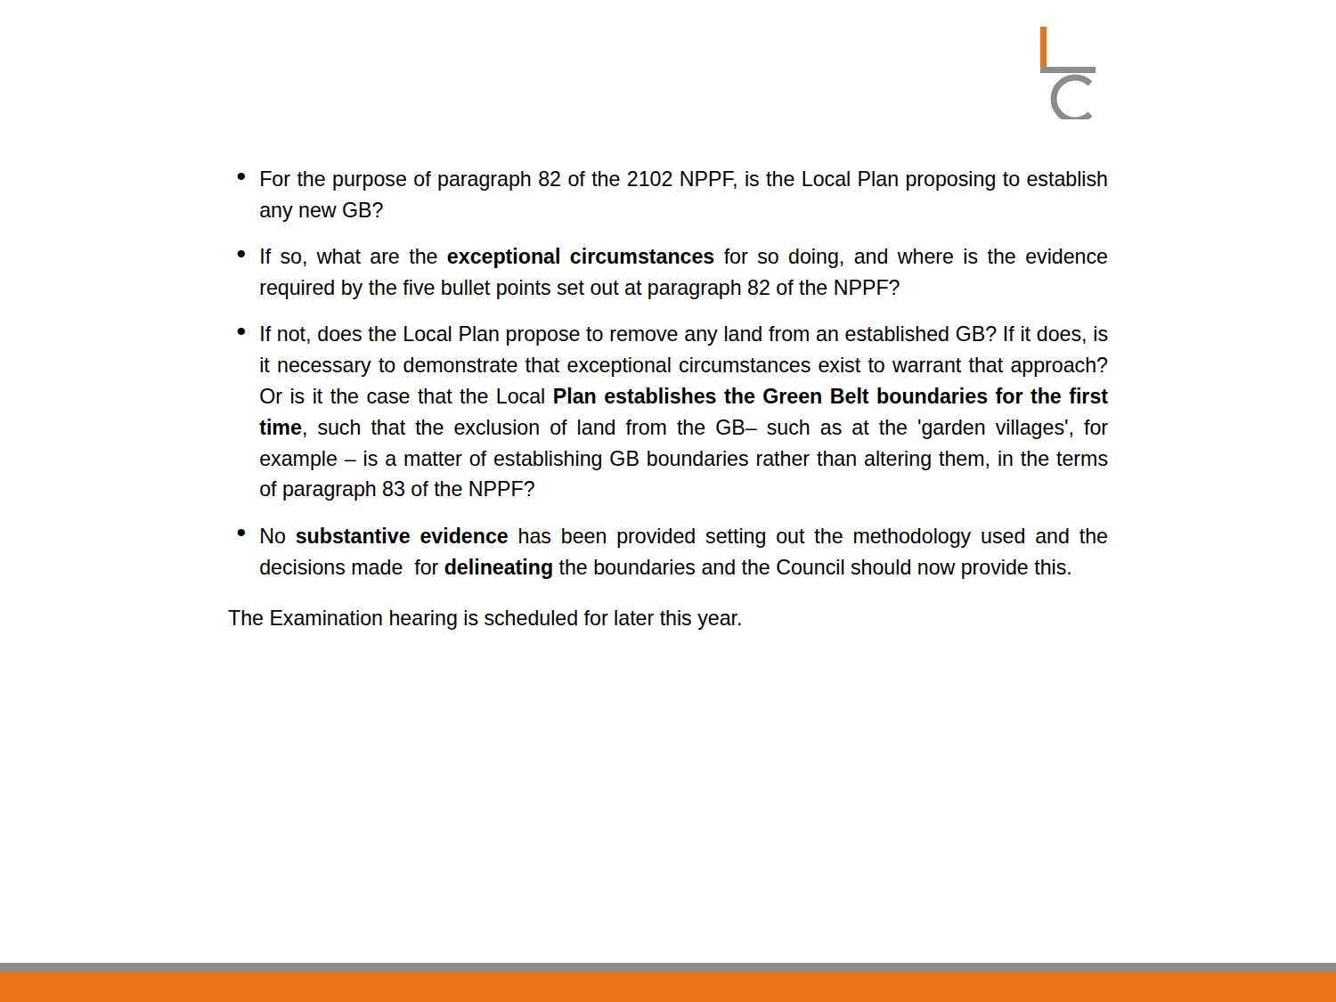For the purpose of paragraph 82 of the 2102 NPPF, is the Local Plan proposing to establish any new GB?
If so, what are the exceptional circumstances for so doing, and where is the evidence required by the five bullet points set out at paragraph 82 of the NPPF?
If not, does the Local Plan propose to remove any land from an established GB? If it does, is it necessary to demonstrate that exceptional circumstances exist to warrant that approach? Or is it the case that the Local Plan establishes the Green Belt boundaries for the first time, such that the exclusion of land from the GB– such as at the 'garden villages', for example – is a matter of establishing GB boundaries rather than altering them, in the terms of paragraph 83 of the NPPF?
No substantive evidence has been provided setting out the methodology used and the decisions made for delineating the boundaries and the Council should now provide this.
The Examination hearing is scheduled for later this year.